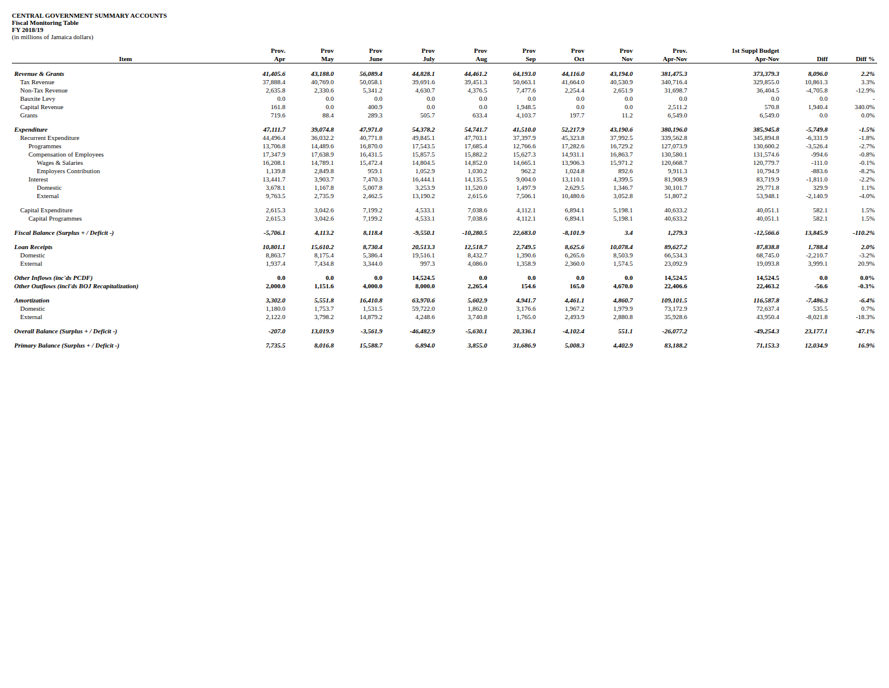CENTRAL GOVERNMENT SUMMARY ACCOUNTS
Fiscal Monitoring Table
FY 2018/19
(in millions of Jamaica dollars)
| | Prov. | Prov | Prov | Prov | Prov | Prov | Prov | Prov | Prov. | 1st Suppl Budget | | |
| --- | --- | --- | --- | --- | --- | --- | --- | --- | --- | --- | --- | --- |
| Item | Apr | May | June | July | Aug | Sep | Oct | Nov | Apr-Nov | Apr-Nov | Diff | Diff % |
| Revenue & Grants | 41,405.6 | 43,188.0 | 56,089.4 | 44,828.1 | 44,461.2 | 64,193.0 | 44,116.0 | 43,194.0 | 381,475.3 | 373,379.3 | 8,096.0 | 2.2% |
| Tax Revenue | 37,888.4 | 40,769.0 | 50,058.1 | 39,691.6 | 39,451.3 | 50,663.1 | 41,664.0 | 40,530.9 | 340,716.4 | 329,855.0 | 10,861.3 | 3.3% |
| Non-Tax Revenue | 2,635.8 | 2,330.6 | 5,341.2 | 4,630.7 | 4,376.5 | 7,477.6 | 2,254.4 | 2,651.9 | 31,698.7 | 36,404.5 | -4,705.8 | -12.9% |
| Bauxite Levy | 0.0 | 0.0 | 0.0 | 0.0 | 0.0 | 0.0 | 0.0 | 0.0 | 0.0 | 0.0 | 0.0 | - |
| Capital Revenue | 161.8 | 0.0 | 400.9 | 0.0 | 0.0 | 1,948.5 | 0.0 | 0.0 | 2,511.2 | 570.8 | 1,940.4 | 340.0% |
| Grants | 719.6 | 88.4 | 289.3 | 505.7 | 633.4 | 4,103.7 | 197.7 | 11.2 | 6,549.0 | 6,549.0 | 0.0 | 0.0% |
| Expenditure | 47,111.7 | 39,074.8 | 47,971.0 | 54,378.2 | 54,741.7 | 41,510.0 | 52,217.9 | 43,190.6 | 380,196.0 | 385,945.8 | -5,749.8 | -1.5% |
| Recurrent Expenditure | 44,496.4 | 36,032.2 | 40,771.8 | 49,845.1 | 47,703.1 | 37,397.9 | 45,323.8 | 37,992.5 | 339,562.8 | 345,894.8 | -6,331.9 | -1.8% |
| Programmes | 13,706.8 | 14,489.6 | 16,870.0 | 17,543.5 | 17,685.4 | 12,766.6 | 17,282.6 | 16,729.2 | 127,073.9 | 130,600.2 | -3,526.4 | -2.7% |
| Compensation of Employees | 17,347.9 | 17,638.9 | 16,431.5 | 15,857.5 | 15,882.2 | 15,627.3 | 14,931.1 | 16,863.7 | 130,580.1 | 131,574.6 | -994.6 | -0.8% |
| Wages & Salaries | 16,208.1 | 14,789.1 | 15,472.4 | 14,804.5 | 14,852.0 | 14,665.1 | 13,906.3 | 15,971.2 | 120,668.7 | 120,779.7 | -111.0 | -0.1% |
| Employers Contribution | 1,139.8 | 2,849.8 | 959.1 | 1,052.9 | 1,030.2 | 962.2 | 1,024.8 | 892.6 | 9,911.3 | 10,794.9 | -883.6 | -8.2% |
| Interest | 13,441.7 | 3,903.7 | 7,470.3 | 16,444.1 | 14,135.5 | 9,004.0 | 13,110.1 | 4,399.5 | 81,908.9 | 83,719.9 | -1,811.0 | -2.2% |
| Domestic | 3,678.1 | 1,167.8 | 5,007.8 | 3,253.9 | 11,520.0 | 1,497.9 | 2,629.5 | 1,346.7 | 30,101.7 | 29,771.8 | 329.9 | 1.1% |
| External | 9,763.5 | 2,735.9 | 2,462.5 | 13,190.2 | 2,615.6 | 7,506.1 | 10,480.6 | 3,052.8 | 51,807.2 | 53,948.1 | -2,140.9 | -4.0% |
| Capital Expenditure | 2,615.3 | 3,042.6 | 7,199.2 | 4,533.1 | 7,038.6 | 4,112.1 | 6,894.1 | 5,198.1 | 40,633.2 | 40,051.1 | 582.1 | 1.5% |
| Capital Programmes | 2,615.3 | 3,042.6 | 7,199.2 | 4,533.1 | 7,038.6 | 4,112.1 | 6,894.1 | 5,198.1 | 40,633.2 | 40,051.1 | 582.1 | 1.5% |
| Fiscal Balance (Surplus + / Deficit -) | -5,706.1 | 4,113.2 | 8,118.4 | -9,550.1 | -10,280.5 | 22,683.0 | -8,101.9 | 3.4 | 1,279.3 | -12,566.6 | 13,845.9 | -110.2% |
| Loan Receipts | 10,801.1 | 15,610.2 | 8,730.4 | 20,513.3 | 12,518.7 | 2,749.5 | 8,625.6 | 10,078.4 | 89,627.2 | 87,838.8 | 1,788.4 | 2.0% |
| Domestic | 8,863.7 | 8,175.4 | 5,386.4 | 19,516.1 | 8,432.7 | 1,390.6 | 6,265.6 | 8,503.9 | 66,534.3 | 68,745.0 | -2,210.7 | -3.2% |
| External | 1,937.4 | 7,434.8 | 3,344.0 | 997.3 | 4,086.0 | 1,358.9 | 2,360.0 | 1,574.5 | 23,092.9 | 19,093.8 | 3,999.1 | 20.9% |
| Other Inflows (inc'ds PCDF) | 0.0 | 0.0 | 0.0 | 14,524.5 | 0.0 | 0.0 | 0.0 | 0.0 | 14,524.5 | 14,524.5 | 0.0 | 0.0% |
| Other Outflows (incl'ds BOJ Recapitalization) | 2,000.0 | 1,151.6 | 4,000.0 | 8,000.0 | 2,265.4 | 154.6 | 165.0 | 4,670.0 | 22,406.6 | 22,463.2 | -56.6 | -0.3% |
| Amortization | 3,302.0 | 5,551.8 | 16,410.8 | 63,970.6 | 5,602.9 | 4,941.7 | 4,461.1 | 4,860.7 | 109,101.5 | 116,587.8 | -7,486.3 | -6.4% |
| Domestic | 1,180.0 | 1,753.7 | 1,531.5 | 59,722.0 | 1,862.0 | 3,176.6 | 1,967.2 | 1,979.9 | 73,172.9 | 72,637.4 | 535.5 | 0.7% |
| External | 2,122.0 | 3,798.2 | 14,879.2 | 4,248.6 | 3,740.8 | 1,765.0 | 2,493.9 | 2,880.8 | 35,928.6 | 43,950.4 | -8,021.8 | -18.3% |
| Overall Balance (Surplus + / Deficit -) | -207.0 | 13,019.9 | -3,561.9 | -46,482.9 | -5,630.1 | 20,336.1 | -4,102.4 | 551.1 | -26,077.2 | -49,254.3 | 23,177.1 | -47.1% |
| Primary Balance (Surplus + / Deficit -) | 7,735.5 | 8,016.8 | 15,588.7 | 6,894.0 | 3,855.0 | 31,686.9 | 5,008.3 | 4,402.9 | 83,188.2 | 71,153.3 | 12,034.9 | 16.9% |